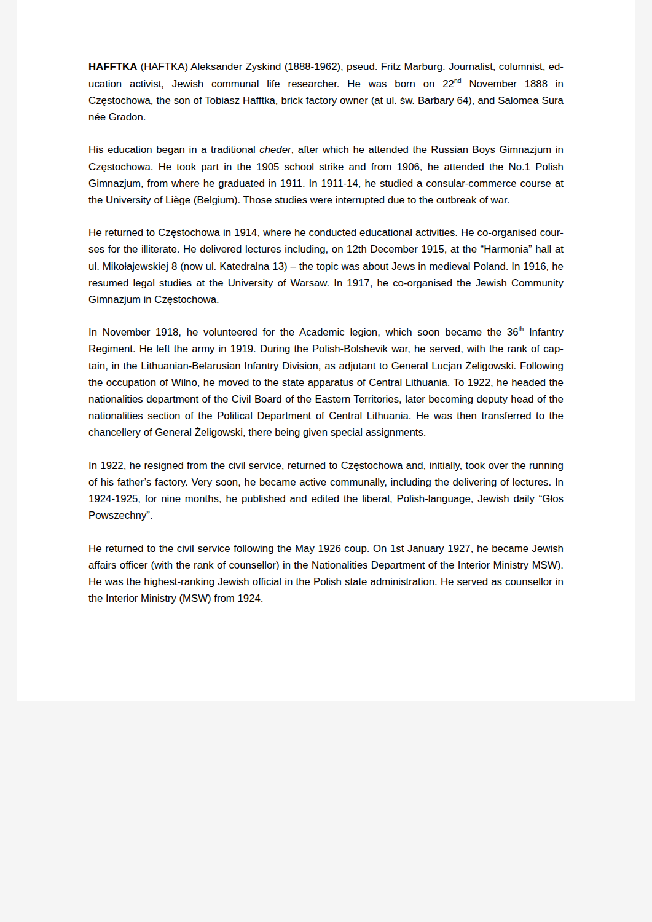HAFFTKA (HAFTKA) Aleksander Zyskind (1888-1962), pseud. Fritz Marburg. Journalist, columnist, education activist, Jewish communal life researcher. He was born on 22nd November 1888 in Częstochowa, the son of Tobiasz Hafftka, brick factory owner (at ul. św. Barbary 64), and Salomea Sura née Gradon.
His education began in a traditional cheder, after which he attended the Russian Boys Gimnazjum in Częstochowa. He took part in the 1905 school strike and from 1906, he attended the No.1 Polish Gimnazjum, from where he graduated in 1911. In 1911-14, he studied a consular-commerce course at the University of Liège (Belgium). Those studies were interrupted due to the outbreak of war.
He returned to Częstochowa in 1914, where he conducted educational activities. He co-organised courses for the illiterate. He delivered lectures including, on 12th December 1915, at the “Harmonia” hall at ul. Mikołajewskiej 8 (now ul. Katedralna 13) – the topic was about Jews in medieval Poland. In 1916, he resumed legal studies at the University of Warsaw. In 1917, he co-organised the Jewish Community Gimnazjum in Częstochowa.
In November 1918, he volunteered for the Academic legion, which soon became the 36th Infantry Regiment. He left the army in 1919. During the Polish-Bolshevik war, he served, with the rank of captain, in the Lithuanian-Belarusian Infantry Division, as adjutant to General Lucjan Żeligowski. Following the occupation of Wilno, he moved to the state apparatus of Central Lithuania. To 1922, he headed the nationalities department of the Civil Board of the Eastern Territories, later becoming deputy head of the nationalities section of the Political Department of Central Lithuania. He was then transferred to the chancellery of General Żeligowski, there being given special assignments.
In 1922, he resigned from the civil service, returned to Częstochowa and, initially, took over the running of his father’s factory. Very soon, he became active communally, including the delivering of lectures. In 1924-1925, for nine months, he published and edited the liberal, Polish-language, Jewish daily “Głos Powszechny”.
He returned to the civil service following the May 1926 coup. On 1st January 1927, he became Jewish affairs officer (with the rank of counsellor) in the Nationalities Department of the Interior Ministry MSW). He was the highest-ranking Jewish official in the Polish state administration. He served as counsellor in the Interior Ministry (MSW) from 1924.